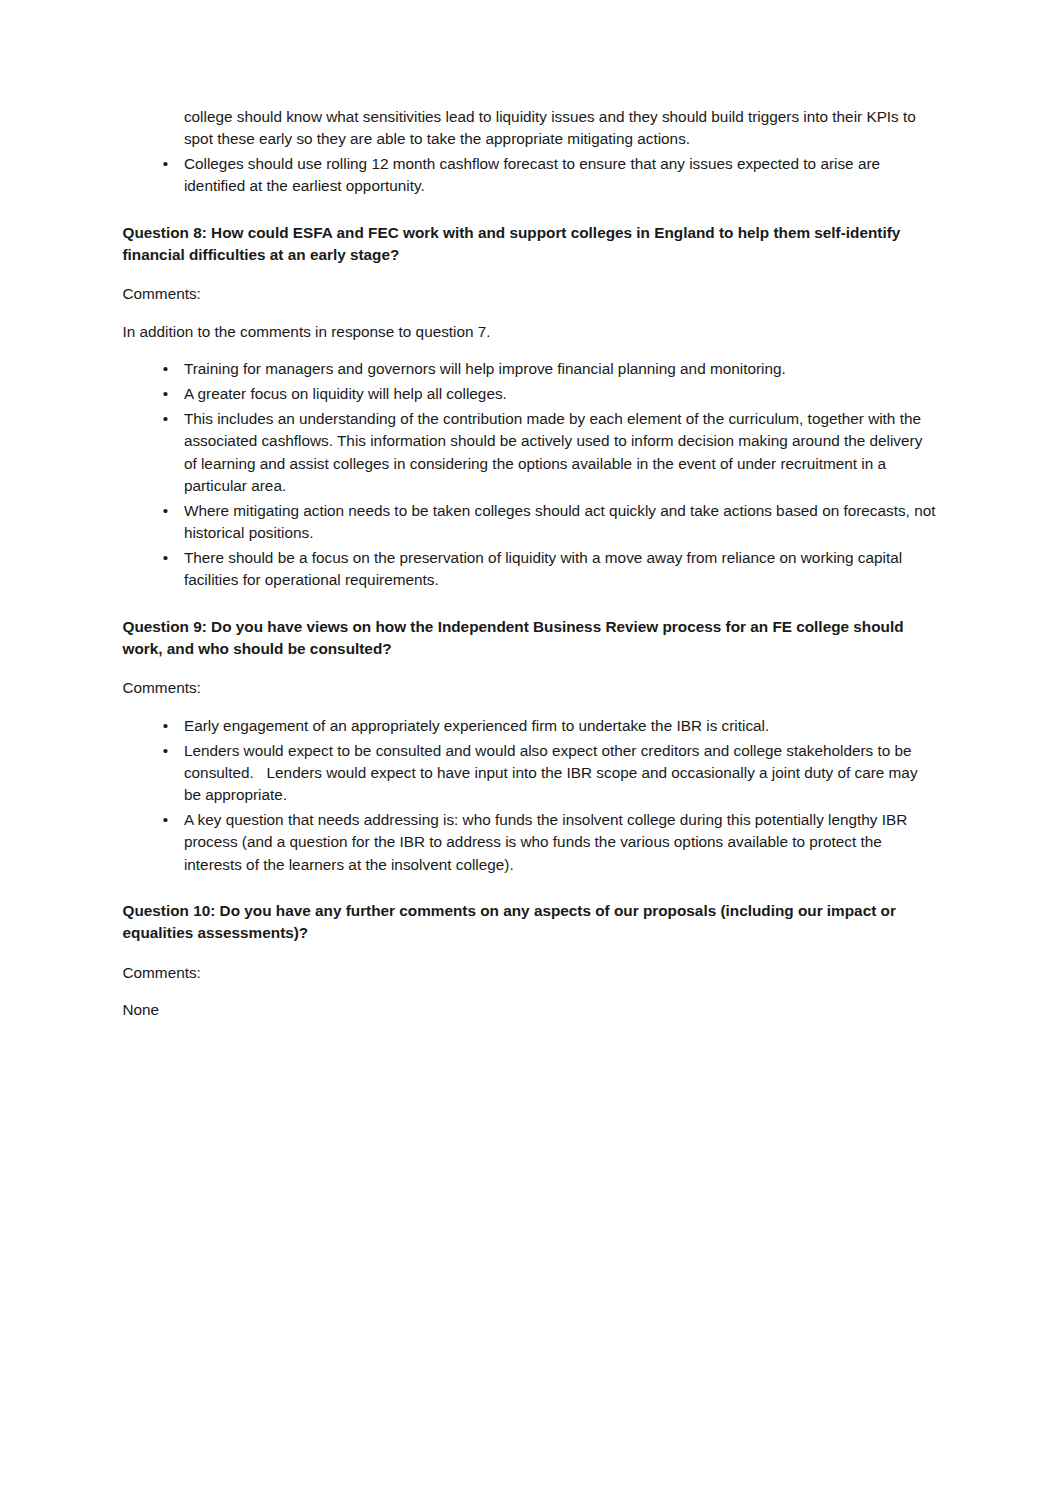college should know what sensitivities lead to liquidity issues and they should build triggers into their KPIs to spot these early so they are able to take the appropriate mitigating actions.
Colleges should use rolling 12 month cashflow forecast to ensure that any issues expected to arise are identified at the earliest opportunity.
Question 8: How could ESFA and FEC work with and support colleges in England to help them self-identify financial difficulties at an early stage?
Comments:
In addition to the comments in response to question 7.
Training for managers and governors will help improve financial planning and monitoring.
A greater focus on liquidity will help all colleges.
This includes an understanding of the contribution made by each element of the curriculum, together with the associated cashflows. This information should be actively used to inform decision making around the delivery of learning and assist colleges in considering the options available in the event of under recruitment in a particular area.
Where mitigating action needs to be taken colleges should act quickly and take actions based on forecasts, not historical positions.
There should be a focus on the preservation of liquidity with a move away from reliance on working capital facilities for operational requirements.
Question 9: Do you have views on how the Independent Business Review process for an FE college should work, and who should be consulted?
Comments:
Early engagement of an appropriately experienced firm to undertake the IBR is critical.
Lenders would expect to be consulted and would also expect other creditors and college stakeholders to be consulted. Lenders would expect to have input into the IBR scope and occasionally a joint duty of care may be appropriate.
A key question that needs addressing is: who funds the insolvent college during this potentially lengthy IBR process (and a question for the IBR to address is who funds the various options available to protect the interests of the learners at the insolvent college).
Question 10: Do you have any further comments on any aspects of our proposals (including our impact or equalities assessments)?
Comments:
None